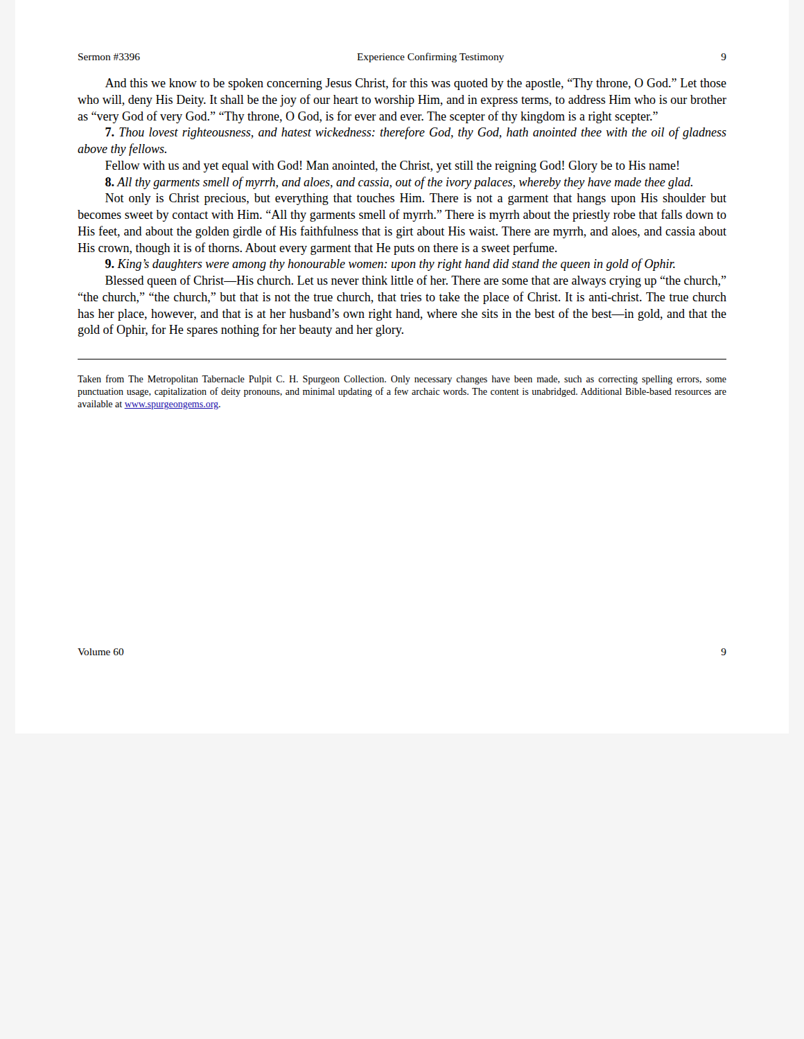Sermon #3396 Experience Confirming Testimony 9
And this we know to be spoken concerning Jesus Christ, for this was quoted by the apostle, “Thy throne, O God.” Let those who will, deny His Deity. It shall be the joy of our heart to worship Him, and in express terms, to address Him who is our brother as “very God of very God.” “Thy throne, O God, is for ever and ever. The scepter of thy kingdom is a right scepter.”
7. Thou lovest righteousness, and hatest wickedness: therefore God, thy God, hath anointed thee with the oil of gladness above thy fellows.
Fellow with us and yet equal with God! Man anointed, the Christ, yet still the reigning God! Glory be to His name!
8. All thy garments smell of myrrh, and aloes, and cassia, out of the ivory palaces, whereby they have made thee glad.
Not only is Christ precious, but everything that touches Him. There is not a garment that hangs upon His shoulder but becomes sweet by contact with Him. “All thy garments smell of myrrh.” There is myrrh about the priestly robe that falls down to His feet, and about the golden girdle of His faithfulness that is girt about His waist. There are myrrh, and aloes, and cassia about His crown, though it is of thorns. About every garment that He puts on there is a sweet perfume.
9. King’s daughters were among thy honourable women: upon thy right hand did stand the queen in gold of Ophir.
Blessed queen of Christ—His church. Let us never think little of her. There are some that are always crying up “the church,” “the church,” “the church,” but that is not the true church, that tries to take the place of Christ. It is anti-christ. The true church has her place, however, and that is at her husband’s own right hand, where she sits in the best of the best—in gold, and that the gold of Ophir, for He spares nothing for her beauty and her glory.
Taken from The Metropolitan Tabernacle Pulpit C. H. Spurgeon Collection. Only necessary changes have been made, such as correcting spelling errors, some punctuation usage, capitalization of deity pronouns, and minimal updating of a few archaic words. The content is unabridged. Additional Bible-based resources are available at www.spurgeongems.org.
Volume 60 9